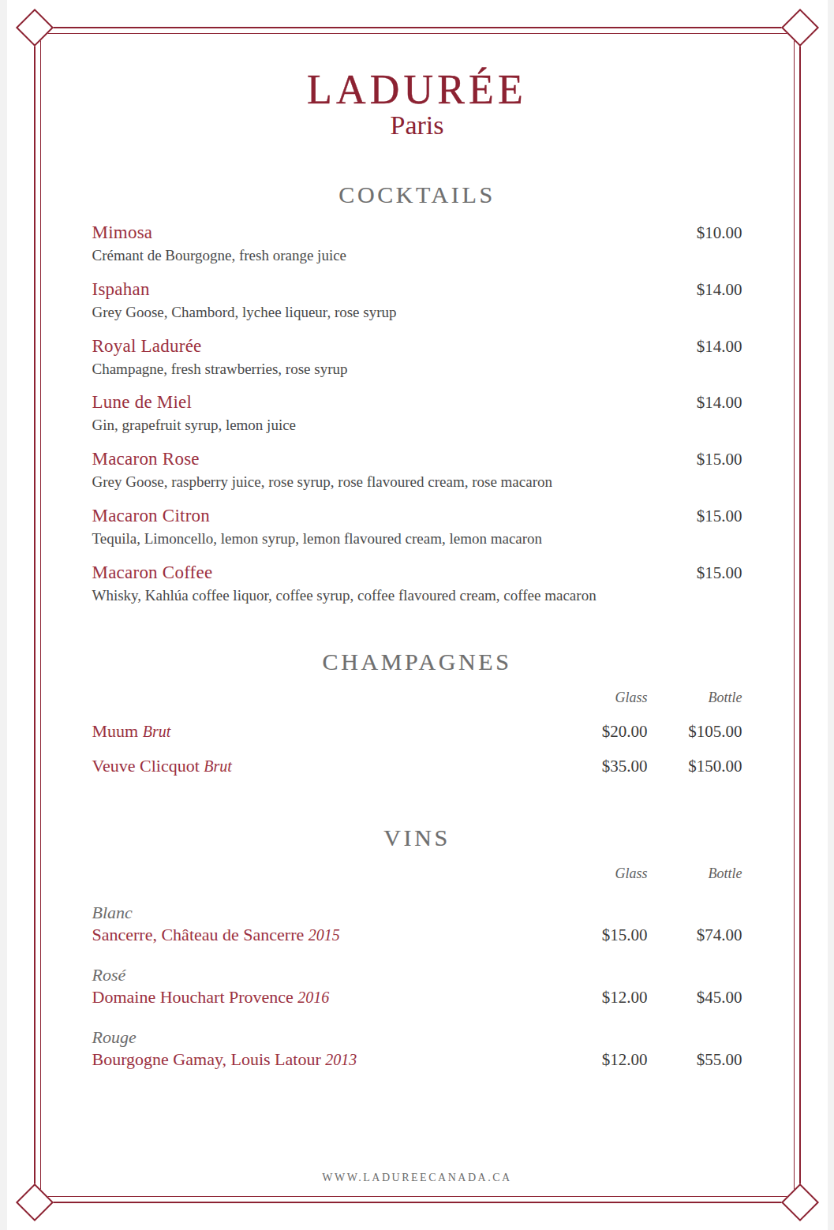Ladurée
Paris
Cocktails
Mimosa $10.00
Crémant de Bourgogne, fresh orange juice
Ispahan $14.00
Grey Goose, Chambord, lychee liqueur, rose syrup
Royal Ladurée $14.00
Champagne, fresh strawberries, rose syrup
Lune de Miel $14.00
Gin, grapefruit syrup, lemon juice
Macaron Rose $15.00
Grey Goose, raspberry juice, rose syrup, rose flavoured cream, rose macaron
Macaron Citron $15.00
Tequila, Limoncello, lemon syrup, lemon flavoured cream, lemon macaron
Macaron Coffee $15.00
Whisky, Kahlúa coffee liquor, coffee syrup, coffee flavoured cream, coffee macaron
Champagnes
| | Glass | Bottle |
| --- | --- | --- |
| Muum Brut | $20.00 | $105.00 |
| Veuve Clicquot Brut | $35.00 | $150.00 |
Vins
| | Glass | Bottle |
| --- | --- | --- |
| Blanc |
| Sancerre, Château de Sancerre 2015 | $15.00 | $74.00 |
| Rosé |
| Domaine Houchart Provence 2016 | $12.00 | $45.00 |
| Rouge |
| Bourgogne Gamay, Louis Latour 2013 | $12.00 | $55.00 |
www.ladureecanada.ca